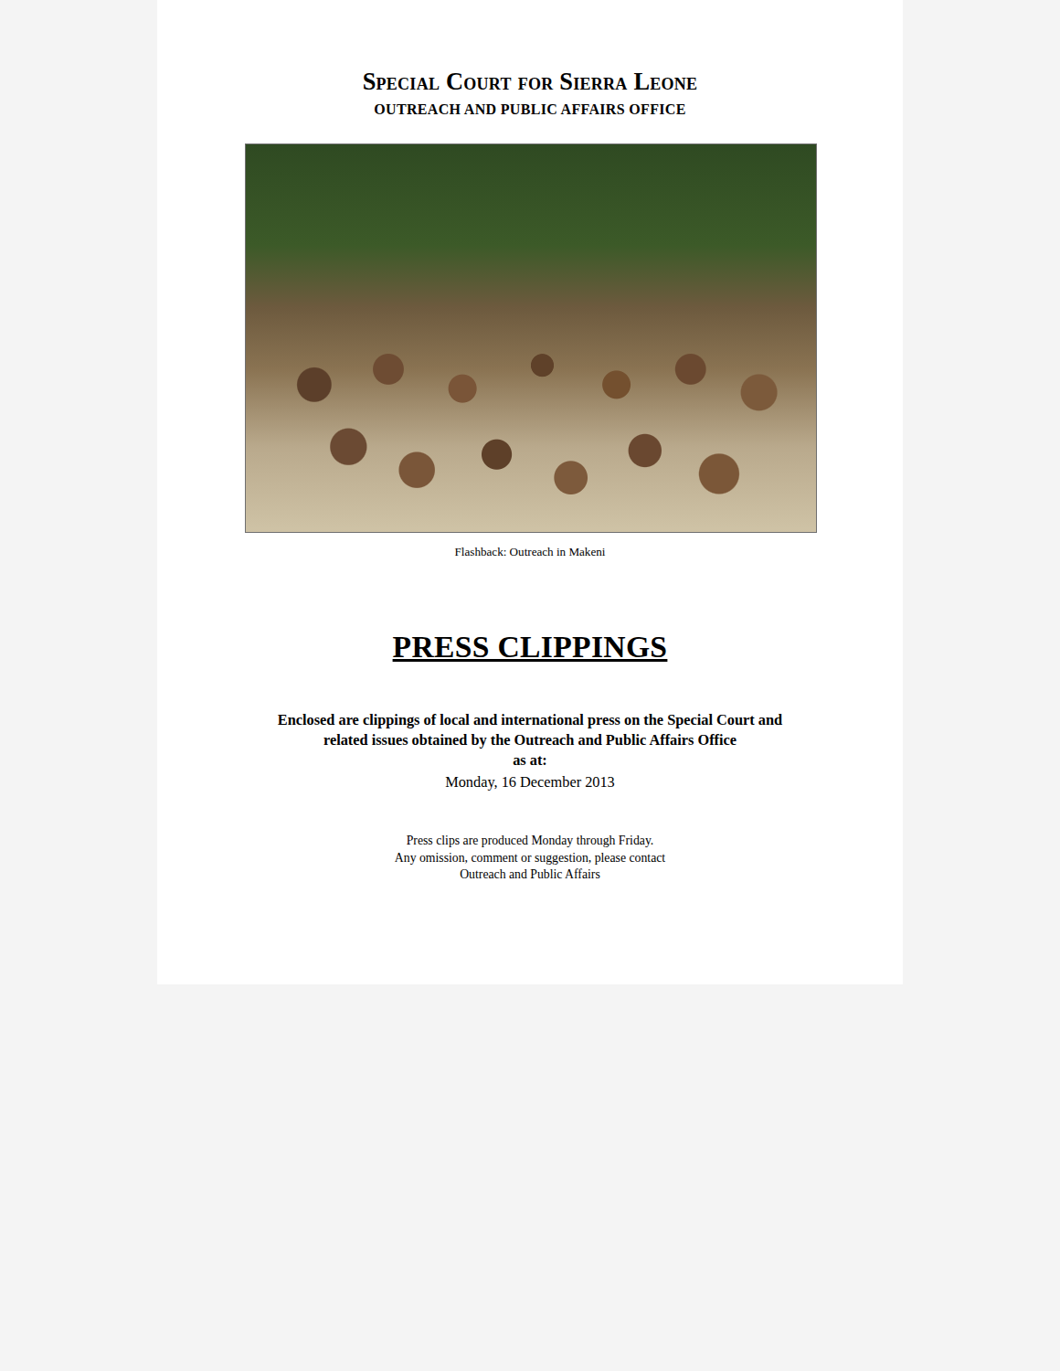Special Court for Sierra Leone
Outreach and Public Affairs Office
Flashback: Outreach in Makeni
PRESS CLIPPINGS
Enclosed are clippings of local and international press on the Special Court and related issues obtained by the Outreach and Public Affairs Office
as at: Monday, 16 December 2013
Press clips are produced Monday through Friday.
Any omission, comment or suggestion, please contact
Outreach and Public Affairs